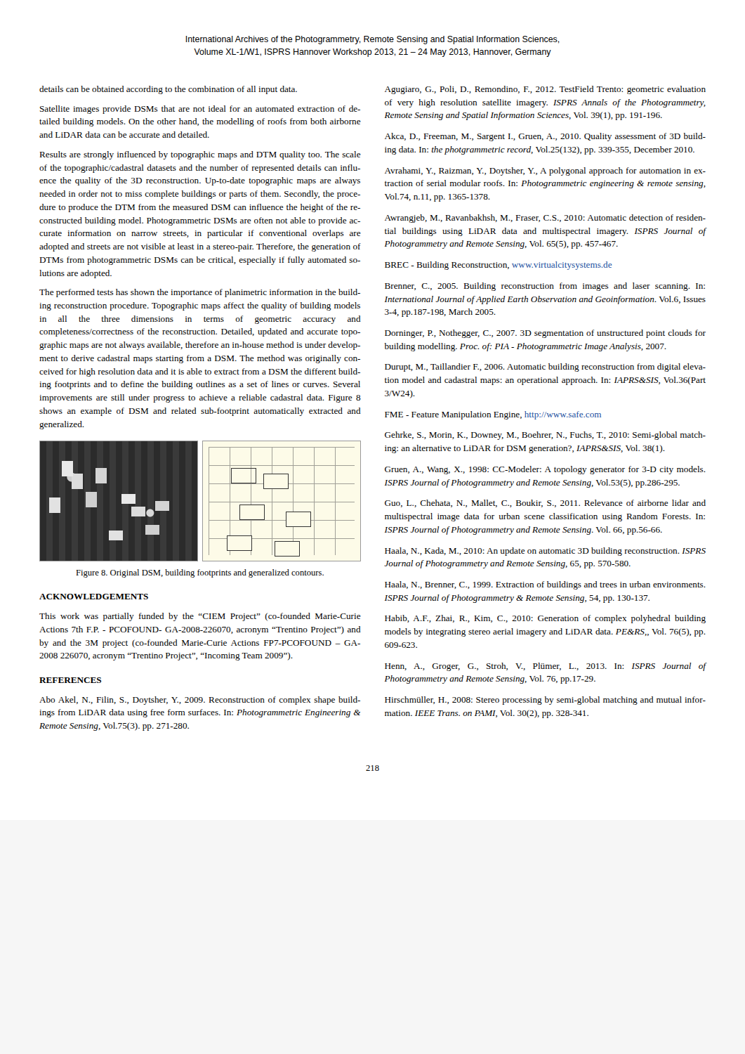International Archives of the Photogrammetry, Remote Sensing and Spatial Information Sciences,
Volume XL-1/W1, ISPRS Hannover Workshop 2013, 21 – 24 May 2013, Hannover, Germany
details can be obtained according to the combination of all input data.
Satellite images provide DSMs that are not ideal for an automated extraction of detailed building models. On the other hand, the modelling of roofs from both airborne and LiDAR data can be accurate and detailed.
Results are strongly influenced by topographic maps and DTM quality too. The scale of the topographic/cadastral datasets and the number of represented details can influence the quality of the 3D reconstruction. Up-to-date topographic maps are always needed in order not to miss complete buildings or parts of them. Secondly, the procedure to produce the DTM from the measured DSM can influence the height of the reconstructed building model. Photogrammetric DSMs are often not able to provide accurate information on narrow streets, in particular if conventional overlaps are adopted and streets are not visible at least in a stereo-pair. Therefore, the generation of DTMs from photogrammetric DSMs can be critical, especially if fully automated solutions are adopted.
The performed tests has shown the importance of planimetric information in the building reconstruction procedure. Topographic maps affect the quality of building models in all the three dimensions in terms of geometric accuracy and completeness/correctness of the reconstruction. Detailed, updated and accurate topographic maps are not always available, therefore an in-house method is under development to derive cadastral maps starting from a DSM. The method was originally conceived for high resolution data and it is able to extract from a DSM the different building footprints and to define the building outlines as a set of lines or curves. Several improvements are still under progress to achieve a reliable cadastral data. Figure 8 shows an example of DSM and related sub-footprint automatically extracted and generalized.
Figure 8. Original DSM, building footprints and generalized contours.
ACKNOWLEDGEMENTS
This work was partially funded by the “CIEM Project” (co-founded Marie-Curie Actions 7th F.P. - PCOFOUND- GA-2008-226070, acronym “Trentino Project”) and by and the 3M project (co-founded Marie-Curie Actions FP7-PCOFOUND – GA-2008 226070, acronym “Trentino Project”, “Incoming Team 2009”).
REFERENCES
Abo Akel, N., Filin, S., Doytsher, Y., 2009. Reconstruction of complex shape buildings from LiDAR data using free form surfaces. In: Photogrammetric Engineering & Remote Sensing, Vol.75(3). pp. 271-280.
Agugiaro, G., Poli, D., Remondino, F., 2012. TestField Trento: geometric evaluation of very high resolution satellite imagery. ISPRS Annals of the Photogrammetry, Remote Sensing and Spatial Information Sciences, Vol. 39(1), pp. 191-196.
Akca, D., Freeman, M., Sargent I., Gruen, A., 2010. Quality assessment of 3D building data. In: the photgrammetric record, Vol.25(132), pp. 339-355, December 2010.
Avrahami, Y., Raizman, Y., Doytsher, Y., A polygonal approach for automation in extraction of serial modular roofs. In: Photogrammetric engineering & remote sensing, Vol.74, n.11, pp. 1365-1378.
Awrangjeb, M., Ravanbakhsh, M., Fraser, C.S., 2010: Automatic detection of residential buildings using LiDAR data and multispectral imagery. ISPRS Journal of Photogrammetry and Remote Sensing, Vol. 65(5), pp. 457-467.
BREC - Building Reconstruction, www.virtualcitysystems.de
Brenner, C., 2005. Building reconstruction from images and laser scanning. In: International Journal of Applied Earth Observation and Geoinformation. Vol.6, Issues 3-4, pp.187-198, March 2005.
Dorninger, P., Nothegger, C., 2007. 3D segmentation of unstructured point clouds for building modelling. Proc. of: PIA - Photogrammetric Image Analysis, 2007.
Durupt, M., Taillandier F., 2006. Automatic building reconstruction from digital elevation model and cadastral maps: an operational approach. In: IAPRS&SIS, Vol.36(Part 3/W24).
FME - Feature Manipulation Engine, http://www.safe.com
Gehrke, S., Morin, K., Downey, M., Boehrer, N., Fuchs, T., 2010: Semi-global matching: an alternative to LiDAR for DSM generation?, IAPRS&SIS, Vol. 38(1).
Gruen, A., Wang, X., 1998: CC-Modeler: A topology generator for 3-D city models. ISPRS Journal of Photogrammetry and Remote Sensing, Vol.53(5), pp.286-295.
Guo, L., Chehata, N., Mallet, C., Boukir, S., 2011. Relevance of airborne lidar and multispectral image data for urban scene classification using Random Forests. In: ISPRS Journal of Photogrammetry and Remote Sensing. Vol. 66, pp.56-66.
Haala, N., Kada, M., 2010: An update on automatic 3D building reconstruction. ISPRS Journal of Photogrammetry and Remote Sensing, 65, pp. 570-580.
Haala, N., Brenner, C., 1999. Extraction of buildings and trees in urban environments. ISPRS Journal of Photogrammetry & Remote Sensing, 54, pp. 130-137.
Habib, A.F., Zhai, R., Kim, C., 2010: Generation of complex polyhedral building models by integrating stereo aerial imagery and LiDAR data. PE&RS,, Vol. 76(5), pp. 609-623.
Henn, A., Groger, G., Stroh, V., Plümer, L., 2013. In: ISPRS Journal of Photogrammetry and Remote Sensing, Vol. 76, pp.17-29.
Hirschmüller, H., 2008: Stereo processing by semi-global matching and mutual information. IEEE Trans. on PAMI, Vol. 30(2), pp. 328-341.
218